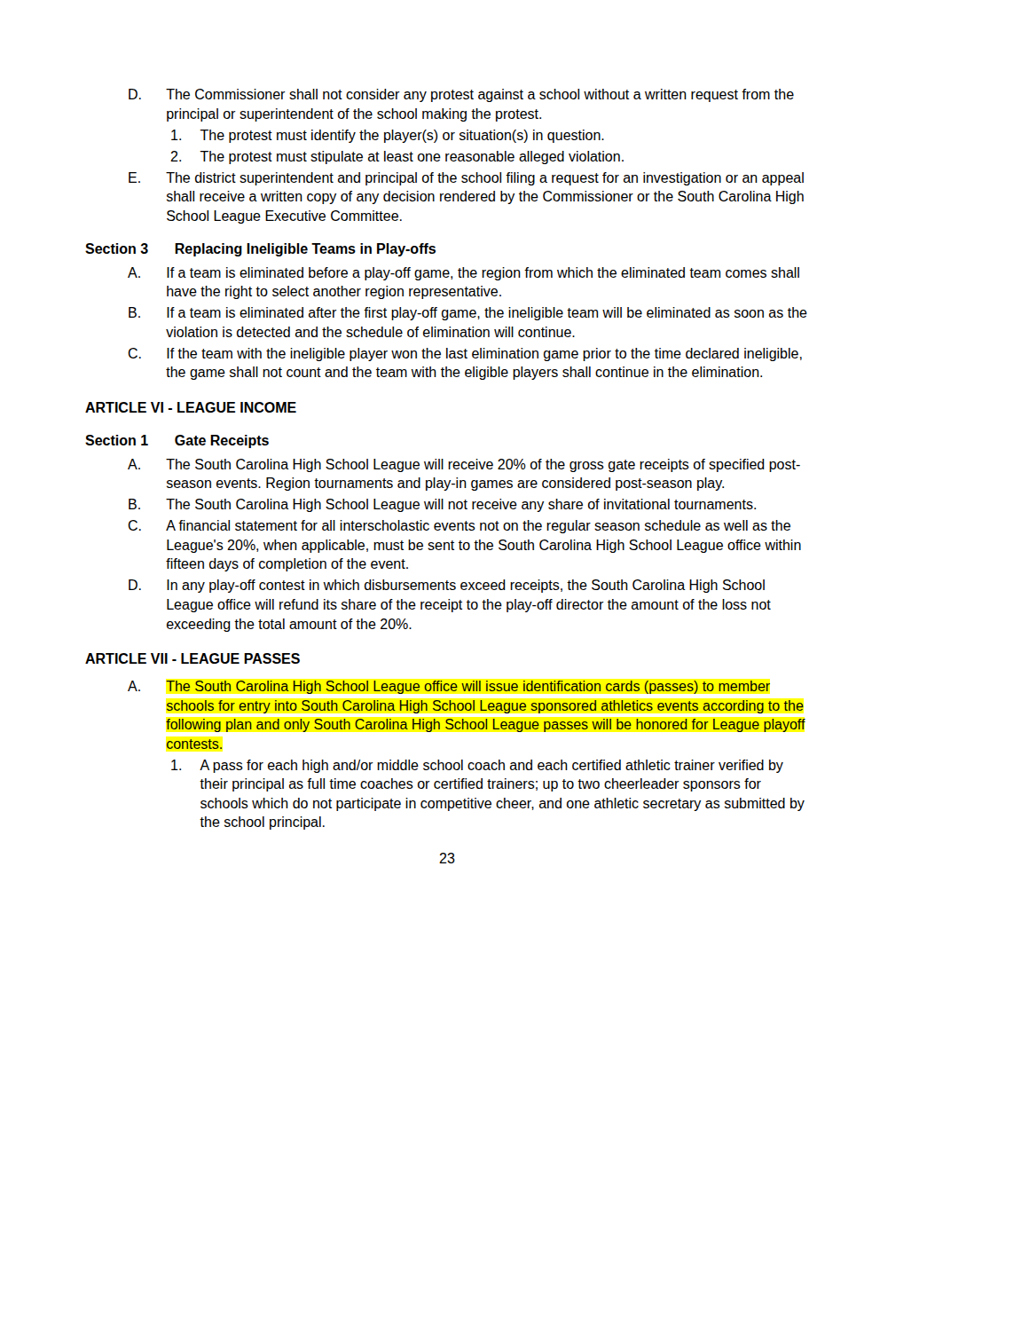D.
The Commissioner shall not consider any protest against a school without a written request from the principal or superintendent of the school making the protest.
1.
The protest must identify the player(s) or situation(s) in question.
2.
The protest must stipulate at least one reasonable alleged violation.
E.
The district superintendent and principal of the school filing a request for an investigation or an appeal shall receive a written copy of any decision rendered by the Commissioner or the South Carolina High School League Executive Committee.
Section 3 Replacing Ineligible Teams in Play-offs
A.
If a team is eliminated before a play-off game, the region from which the eliminated team comes shall have the right to select another region representative.
B.
If a team is eliminated after the first play-off game, the ineligible team will be eliminated as soon as the violation is detected and the schedule of elimination will continue.
C.
If the team with the ineligible player won the last elimination game prior to the time declared ineligible, the game shall not count and the team with the eligible players shall continue in the elimination.
ARTICLE VI - LEAGUE INCOME
Section 1 Gate Receipts
A.
The South Carolina High School League will receive 20% of the gross gate receipts of specified post-season events. Region tournaments and play-in games are considered post-season play.
B.
The South Carolina High School League will not receive any share of invitational tournaments.
C.
A financial statement for all interscholastic events not on the regular season schedule as well as the League's 20%, when applicable, must be sent to the South Carolina High School League office within fifteen days of completion of the event.
D.
In any play-off contest in which disbursements exceed receipts, the South Carolina High School League office will refund its share of the receipt to the play-off director the amount of the loss not exceeding the total amount of the 20%.
ARTICLE VII - LEAGUE PASSES
A.
The South Carolina High School League office will issue identification cards (passes) to member schools for entry into South Carolina High School League sponsored athletics events according to the following plan and only South Carolina High School League passes will be honored for League playoff contests.
1.
A pass for each high and/or middle school coach and each certified athletic trainer verified by their principal as full time coaches or certified trainers; up to two cheerleader sponsors for schools which do not participate in competitive cheer, and one athletic secretary as submitted by the school principal.
23